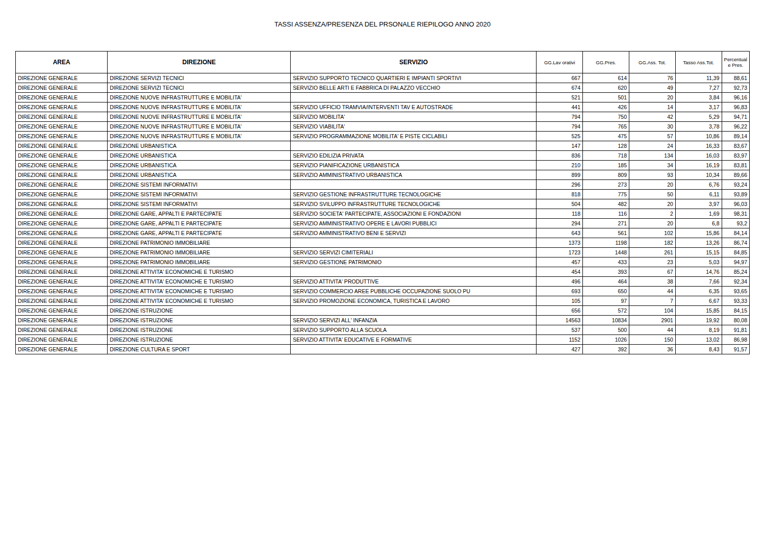TASSI ASSENZA/PRESENZA DEL PRSONALE RIEPILOGO ANNO 2020
| AREA | DIREZIONE | SERVIZIO | GG.Lav orativi | GG.Pres. | GG.Ass. Tot. | Tasso Ass.Tot. | Percentual e Pres. |
| --- | --- | --- | --- | --- | --- | --- | --- |
| DIREZIONE GENERALE | DIREZIONE SERVIZI TECNICI | SERVIZIO SUPPORTO TECNICO QUARTIERI E IMPIANTI SPORTIVI | 667 | 614 | 76 | 11,39 | 88,61 |
| DIREZIONE GENERALE | DIREZIONE SERVIZI TECNICI | SERVIZIO BELLE ARTI E FABBRICA DI PALAZZO VECCHIO | 674 | 620 | 49 | 7,27 | 92,73 |
| DIREZIONE GENERALE | DIREZIONE NUOVE INFRASTRUTTURE E MOBILITA' | | 521 | 501 | 20 | 3,84 | 96,16 |
| DIREZIONE GENERALE | DIREZIONE NUOVE INFRASTRUTTURE E MOBILITA' | SERVIZIO UFFICIO TRAMVIA/INTERVENTI TAV E AUTOSTRADE | 441 | 426 | 14 | 3,17 | 96,83 |
| DIREZIONE GENERALE | DIREZIONE NUOVE INFRASTRUTTURE E MOBILITA' | SERVIZIO MOBILITA' | 794 | 750 | 42 | 5,29 | 94,71 |
| DIREZIONE GENERALE | DIREZIONE NUOVE INFRASTRUTTURE E MOBILITA' | SERVIZIO VIABILITA' | 794 | 765 | 30 | 3,78 | 96,22 |
| DIREZIONE GENERALE | DIREZIONE NUOVE INFRASTRUTTURE E MOBILITA' | SERVIZIO PROGRAMMAZIONE MOBILITA' E PISTE CICLABILI | 525 | 475 | 57 | 10,86 | 89,14 |
| DIREZIONE GENERALE | DIREZIONE URBANISTICA | | 147 | 128 | 24 | 16,33 | 83,67 |
| DIREZIONE GENERALE | DIREZIONE URBANISTICA | SERVIZIO EDILIZIA PRIVATA | 836 | 718 | 134 | 16,03 | 83,97 |
| DIREZIONE GENERALE | DIREZIONE URBANISTICA | SERVIZIO PIANIFICAZIONE URBANISTICA | 210 | 185 | 34 | 16,19 | 83,81 |
| DIREZIONE GENERALE | DIREZIONE URBANISTICA | SERVIZIO AMMINISTRATIVO URBANISTICA | 899 | 809 | 93 | 10,34 | 89,66 |
| DIREZIONE GENERALE | DIREZIONE SISTEMI INFORMATIVI | | 296 | 273 | 20 | 6,76 | 93,24 |
| DIREZIONE GENERALE | DIREZIONE SISTEMI INFORMATIVI | SERVIZIO GESTIONE INFRASTRUTTURE TECNOLOGICHE | 818 | 775 | 50 | 6,11 | 93,89 |
| DIREZIONE GENERALE | DIREZIONE SISTEMI INFORMATIVI | SERVIZIO SVILUPPO INFRASTRUTTURE TECNOLOGICHE | 504 | 482 | 20 | 3,97 | 96,03 |
| DIREZIONE GENERALE | DIREZIONE GARE, APPALTI E PARTECIPATE | SERVIZIO SOCIETA' PARTECIPATE, ASSOCIAZIONI E FONDAZIONI | 118 | 116 | 2 | 1,69 | 98,31 |
| DIREZIONE GENERALE | DIREZIONE GARE, APPALTI E PARTECIPATE | SERVIZIO AMMINISTRATIVO OPERE E LAVORI PUBBLICI | 294 | 271 | 20 | 6,8 | 93,2 |
| DIREZIONE GENERALE | DIREZIONE GARE, APPALTI E PARTECIPATE | SERVIZIO AMMINISTRATIVO BENI E SERVIZI | 643 | 561 | 102 | 15,86 | 84,14 |
| DIREZIONE GENERALE | DIREZIONE PATRIMONIO IMMOBILIARE | | 1373 | 1198 | 182 | 13,26 | 86,74 |
| DIREZIONE GENERALE | DIREZIONE PATRIMONIO IMMOBILIARE | SERVIZIO SERVIZI CIMITERIALI | 1723 | 1448 | 261 | 15,15 | 84,85 |
| DIREZIONE GENERALE | DIREZIONE PATRIMONIO IMMOBILIARE | SERVIZIO GESTIONE PATRIMONIO | 457 | 433 | 23 | 5,03 | 94,97 |
| DIREZIONE GENERALE | DIREZIONE ATTIVITA' ECONOMICHE E TURISMO | | 454 | 393 | 67 | 14,76 | 85,24 |
| DIREZIONE GENERALE | DIREZIONE ATTIVITA' ECONOMICHE E TURISMO | SERVIZIO ATTIVITA' PRODUTTIVE | 496 | 464 | 38 | 7,66 | 92,34 |
| DIREZIONE GENERALE | DIREZIONE ATTIVITA' ECONOMICHE E TURISMO | SERVIZIO COMMERCIO AREE PUBBLICHE OCCUPAZIONE SUOLO PU | 693 | 650 | 44 | 6,35 | 93,65 |
| DIREZIONE GENERALE | DIREZIONE ATTIVITA' ECONOMICHE E TURISMO | SERVIZIO PROMOZIONE ECONOMICA, TURISTICA E LAVORO | 105 | 97 | 7 | 6,67 | 93,33 |
| DIREZIONE GENERALE | DIREZIONE ISTRUZIONE | | 656 | 572 | 104 | 15,85 | 84,15 |
| DIREZIONE GENERALE | DIREZIONE ISTRUZIONE | SERVIZIO SERVIZI ALL' INFANZIA | 14563 | 10834 | 2901 | 19,92 | 80,08 |
| DIREZIONE GENERALE | DIREZIONE ISTRUZIONE | SERVIZIO SUPPORTO ALLA SCUOLA | 537 | 500 | 44 | 8,19 | 91,81 |
| DIREZIONE GENERALE | DIREZIONE ISTRUZIONE | SERVIZIO ATTIVITA' EDUCATIVE E FORMATIVE | 1152 | 1026 | 150 | 13,02 | 86,98 |
| DIREZIONE GENERALE | DIREZIONE CULTURA E SPORT | | 427 | 392 | 36 | 8,43 | 91,57 |